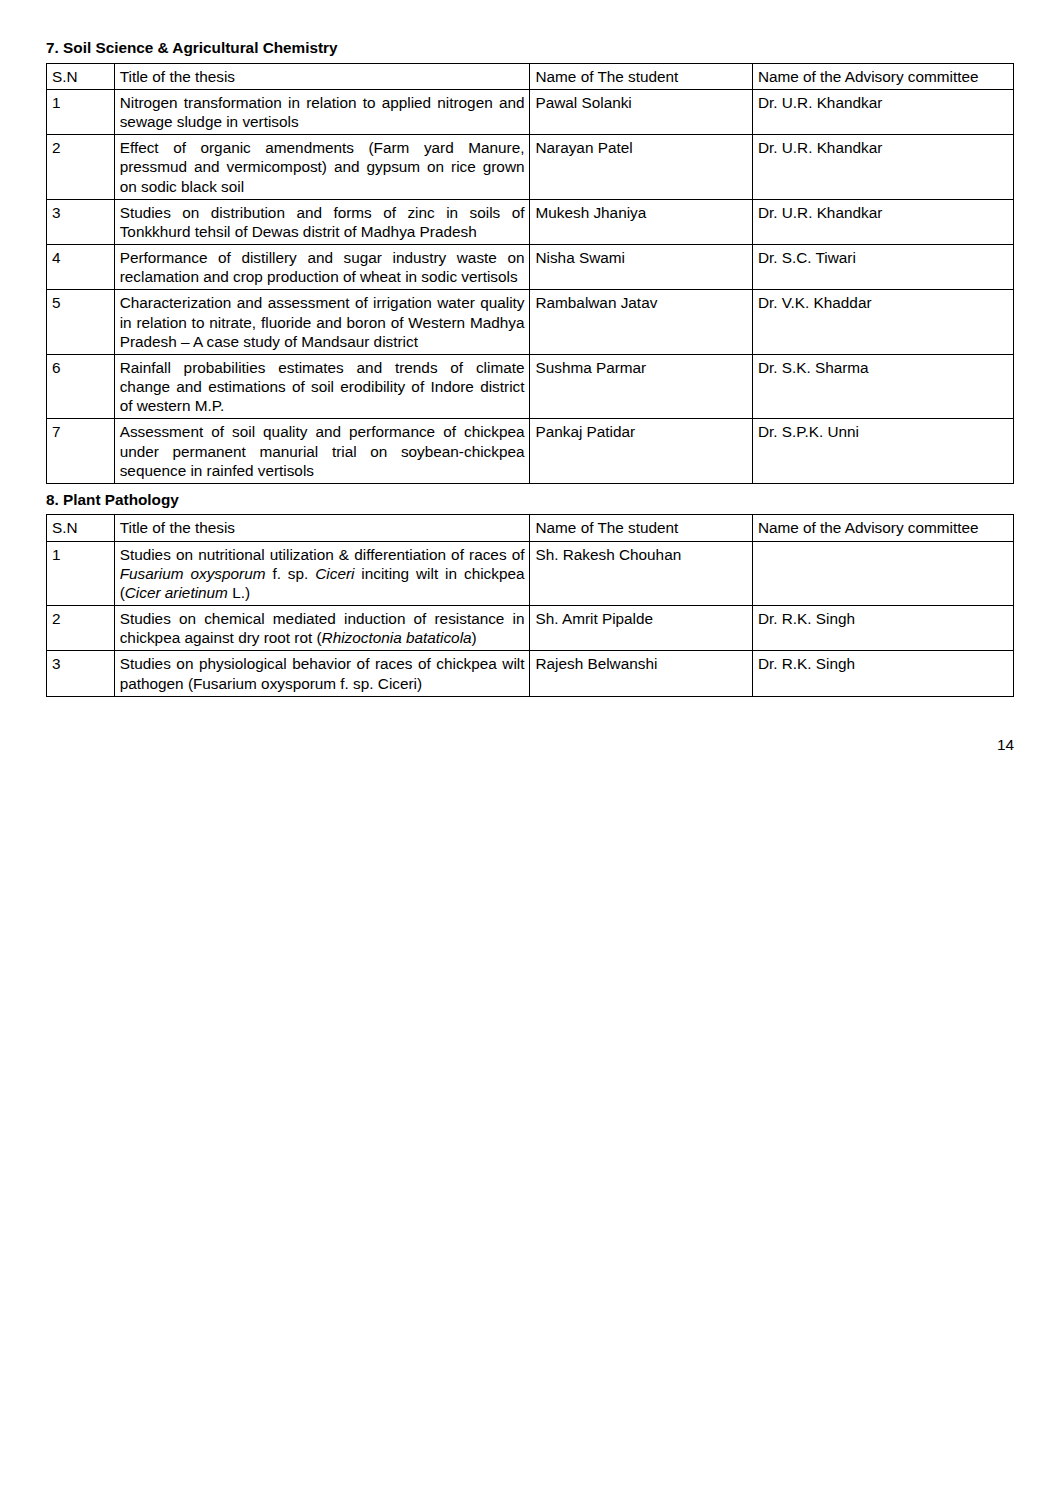7. Soil Science & Agricultural Chemistry
| S.N | Title of the thesis | Name of The student | Name of the Advisory committee |
| --- | --- | --- | --- |
| 1 | Nitrogen transformation in relation to applied nitrogen and sewage sludge in vertisols | Pawal Solanki | Dr. U.R. Khandkar |
| 2 | Effect of organic amendments (Farm yard Manure, pressmud and vermicompost) and gypsum on rice grown on sodic black soil | Narayan Patel | Dr. U.R. Khandkar |
| 3 | Studies on distribution and forms of zinc in soils of Tonkkhurd tehsil of Dewas distrit of Madhya Pradesh | Mukesh Jhaniya | Dr. U.R. Khandkar |
| 4 | Performance of distillery and sugar industry waste on reclamation and crop production of wheat in sodic vertisols | Nisha Swami | Dr. S.C. Tiwari |
| 5 | Characterization and assessment of irrigation water quality in relation to nitrate, fluoride and boron of Western Madhya Pradesh – A case study of Mandsaur district | Rambalwan Jatav | Dr. V.K. Khaddar |
| 6 | Rainfall probabilities estimates and trends of climate change and estimations of soil erodibility of Indore district of western M.P. | Sushma Parmar | Dr. S.K. Sharma |
| 7 | Assessment of soil quality and performance of chickpea under permanent manurial trial on soybean-chickpea sequence in rainfed vertisols | Pankaj Patidar | Dr. S.P.K. Unni |
8. Plant Pathology
| S.N | Title of the thesis | Name of The student | Name of the Advisory committee |
| --- | --- | --- | --- |
| 1 | Studies on nutritional utilization & differentiation of races of Fusarium oxysporum f. sp. Ciceri inciting wilt in chickpea ( Cicer arietinum L.) | Sh. Rakesh Chouhan | |
| 2 | Studies on chemical mediated induction of resistance in chickpea against dry root rot ( Rhizoctonia bataticola ) | Sh. Amrit Pipalde | Dr. R.K. Singh |
| 3 | Studies on physiological behavior of races of chickpea wilt pathogen (Fusarium oxysporum f. sp. Ciceri) | Rajesh Belwanshi | Dr. R.K. Singh |
14